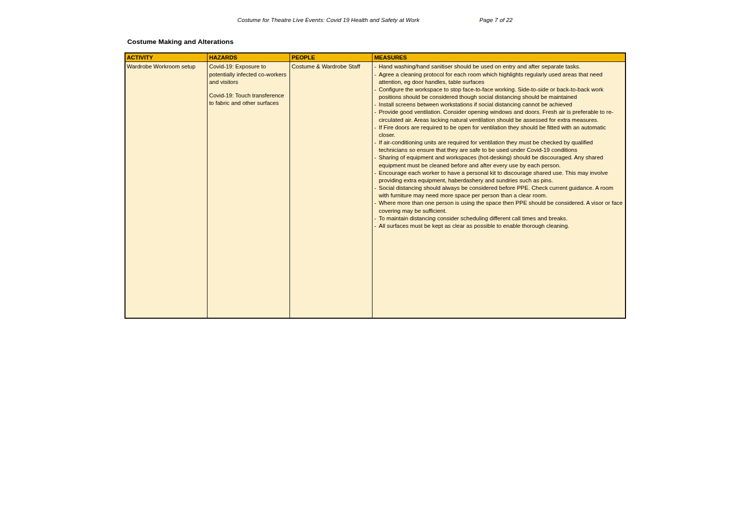Costume for Theatre Live Events: Covid 19 Health and Safety at Work Page 7 of 22
Costume Making and Alterations
| ACTIVITY | HAZARDS | PEOPLE | MEASURES |
| --- | --- | --- | --- |
| Wardrobe Workroom setup | Covid-19: Exposure to potentially infected co-workers and visitors Covid-19: Touch transference to fabric and other surfaces | Costume & Wardrobe Staff | Hand washing/hand sanitiser should be used on entry and after separate tasks. Agree a cleaning protocol for each room which highlights regularly used areas that need attention, eg door handles, table surfaces Configure the workspace to stop face-to-face working. Side-to-side or back-to-back work positions should be considered though social distancing should be maintained Install screens between workstations if social distancing cannot be achieved Provide good ventilation. Consider opening windows and doors. Fresh air is preferable to re-circulated air. Areas lacking natural ventilation should be assessed for extra measures. If Fire doors are required to be open for ventilation they should be fitted with an automatic closer. If air-conditioning units are required for ventilation they must be checked by qualified technicians so ensure that they are safe to be used under Covid-19 conditions Sharing of equipment and workspaces (hot-desking) should be discouraged. Any shared equipment must be cleaned before and after every use by each person. Encourage each worker to have a personal kit to discourage shared use. This may involve providing extra equipment, haberdashery and sundries such as pins. Social distancing should always be considered before PPE. Check current guidance. A room with furniture may need more space per person than a clear room. Where more than one person is using the space then PPE should be considered. A visor or face covering may be sufficient. To maintain distancing consider scheduling different call times and breaks. All surfaces must be kept as clear as possible to enable thorough cleaning. |